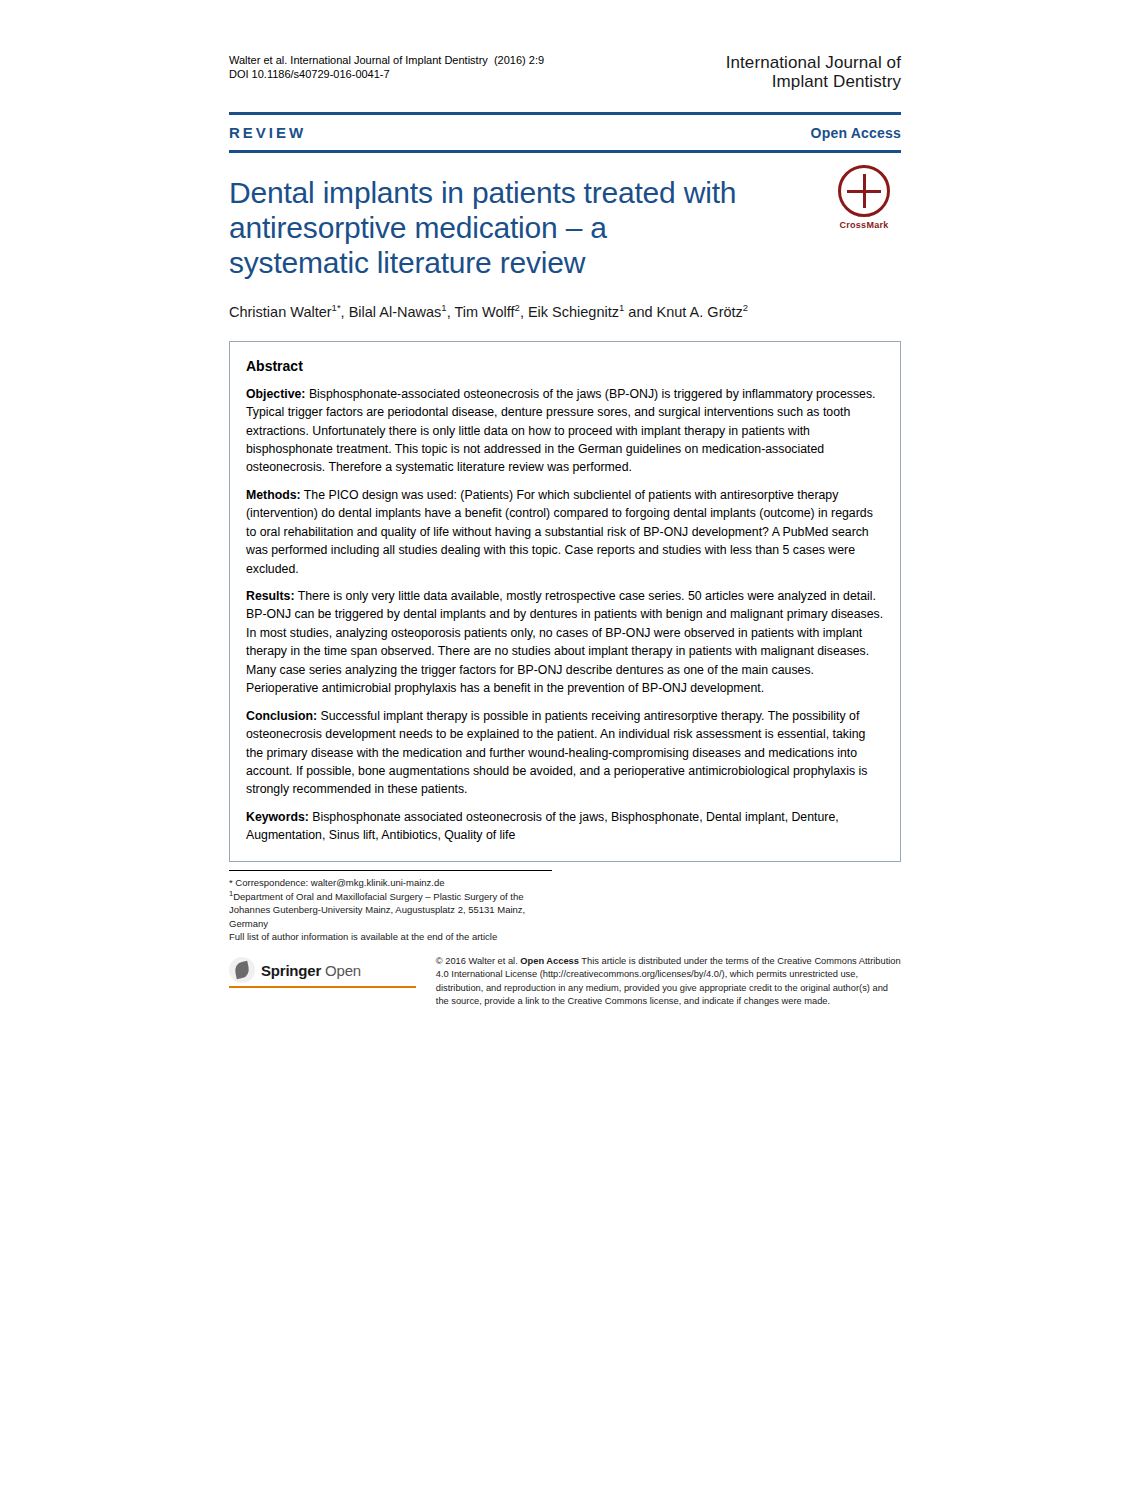Walter et al. International Journal of Implant Dentistry (2016) 2:9
DOI 10.1186/s40729-016-0041-7
International Journal of Implant Dentistry
REVIEW
Open Access
CrossMark
Dental implants in patients treated with antiresorptive medication – a systematic literature review
Christian Walter1*, Bilal Al-Nawas1, Tim Wolff2, Eik Schiegnitz1 and Knut A. Grötz2
Abstract
Objective: Bisphosphonate-associated osteonecrosis of the jaws (BP-ONJ) is triggered by inflammatory processes. Typical trigger factors are periodontal disease, denture pressure sores, and surgical interventions such as tooth extractions. Unfortunately there is only little data on how to proceed with implant therapy in patients with bisphosphonate treatment. This topic is not addressed in the German guidelines on medication-associated osteonecrosis. Therefore a systematic literature review was performed.
Methods: The PICO design was used: (Patients) For which subclientel of patients with antiresorptive therapy (intervention) do dental implants have a benefit (control) compared to forgoing dental implants (outcome) in regards to oral rehabilitation and quality of life without having a substantial risk of BP-ONJ development? A PubMed search was performed including all studies dealing with this topic. Case reports and studies with less than 5 cases were excluded.
Results: There is only very little data available, mostly retrospective case series. 50 articles were analyzed in detail. BP-ONJ can be triggered by dental implants and by dentures in patients with benign and malignant primary diseases. In most studies, analyzing osteoporosis patients only, no cases of BP-ONJ were observed in patients with implant therapy in the time span observed. There are no studies about implant therapy in patients with malignant diseases. Many case series analyzing the trigger factors for BP-ONJ describe dentures as one of the main causes. Perioperative antimicrobial prophylaxis has a benefit in the prevention of BP-ONJ development.
Conclusion: Successful implant therapy is possible in patients receiving antiresorptive therapy. The possibility of osteonecrosis development needs to be explained to the patient. An individual risk assessment is essential, taking the primary disease with the medication and further wound-healing-compromising diseases and medications into account. If possible, bone augmentations should be avoided, and a perioperative antimicrobiological prophylaxis is strongly recommended in these patients.
Keywords: Bisphosphonate associated osteonecrosis of the jaws, Bisphosphonate, Dental implant, Denture, Augmentation, Sinus lift, Antibiotics, Quality of life
* Correspondence: walter@mkg.klinik.uni-mainz.de
1Department of Oral and Maxillofacial Surgery – Plastic Surgery of the Johannes Gutenberg-University Mainz, Augustusplatz 2, 55131 Mainz, Germany
Full list of author information is available at the end of the article
Springer Open
© 2016 Walter et al. Open Access This article is distributed under the terms of the Creative Commons Attribution 4.0 International License (http://creativecommons.org/licenses/by/4.0/), which permits unrestricted use, distribution, and reproduction in any medium, provided you give appropriate credit to the original author(s) and the source, provide a link to the Creative Commons license, and indicate if changes were made.